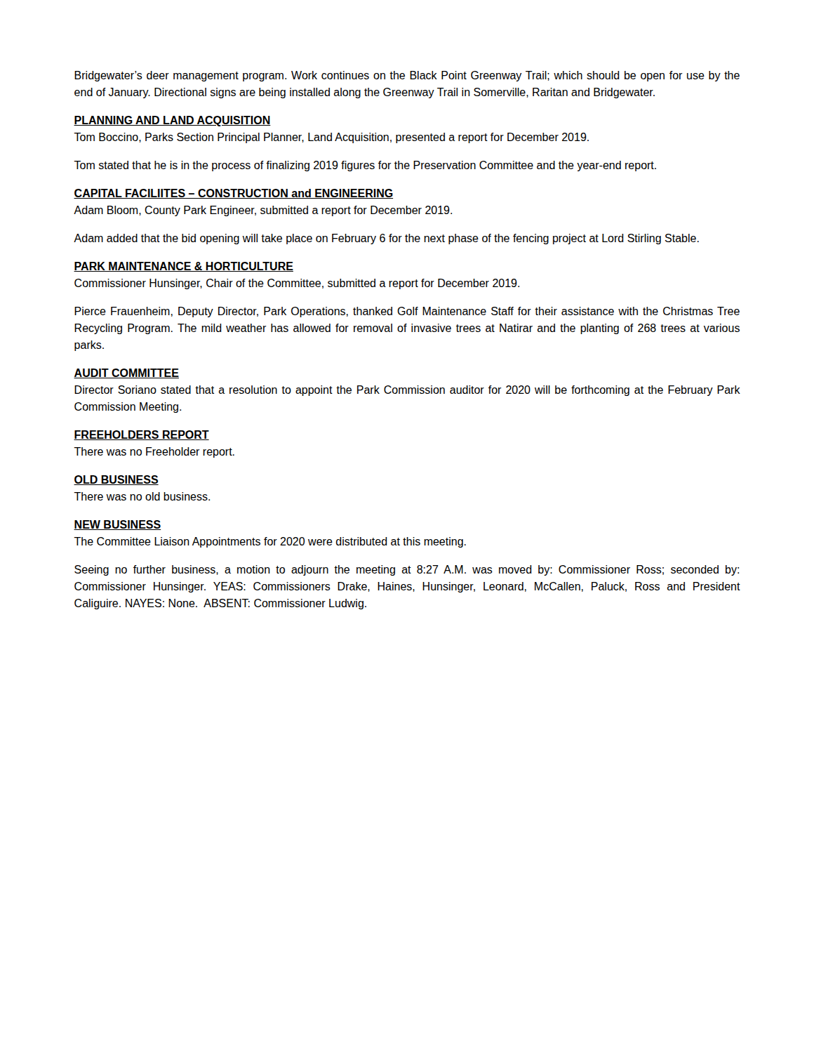Bridgewater’s deer management program. Work continues on the Black Point Greenway Trail; which should be open for use by the end of January. Directional signs are being installed along the Greenway Trail in Somerville, Raritan and Bridgewater.
PLANNING AND LAND ACQUISITION
Tom Boccino, Parks Section Principal Planner, Land Acquisition, presented a report for December 2019.
Tom stated that he is in the process of finalizing 2019 figures for the Preservation Committee and the year-end report.
CAPITAL FACILIITES – CONSTRUCTION and ENGINEERING
Adam Bloom, County Park Engineer, submitted a report for December 2019.
Adam added that the bid opening will take place on February 6 for the next phase of the fencing project at Lord Stirling Stable.
PARK MAINTENANCE & HORTICULTURE
Commissioner Hunsinger, Chair of the Committee, submitted a report for December 2019.
Pierce Frauenheim, Deputy Director, Park Operations, thanked Golf Maintenance Staff for their assistance with the Christmas Tree Recycling Program. The mild weather has allowed for removal of invasive trees at Natirar and the planting of 268 trees at various parks.
AUDIT COMMITTEE
Director Soriano stated that a resolution to appoint the Park Commission auditor for 2020 will be forthcoming at the February Park Commission Meeting.
FREEHOLDERS REPORT
There was no Freeholder report.
OLD BUSINESS
There was no old business.
NEW BUSINESS
The Committee Liaison Appointments for 2020 were distributed at this meeting.
Seeing no further business, a motion to adjourn the meeting at 8:27 A.M. was moved by: Commissioner Ross; seconded by: Commissioner Hunsinger. YEAS: Commissioners Drake, Haines, Hunsinger, Leonard, McCallen, Paluck, Ross and President Caliguire. NAYES: None. ABSENT: Commissioner Ludwig.